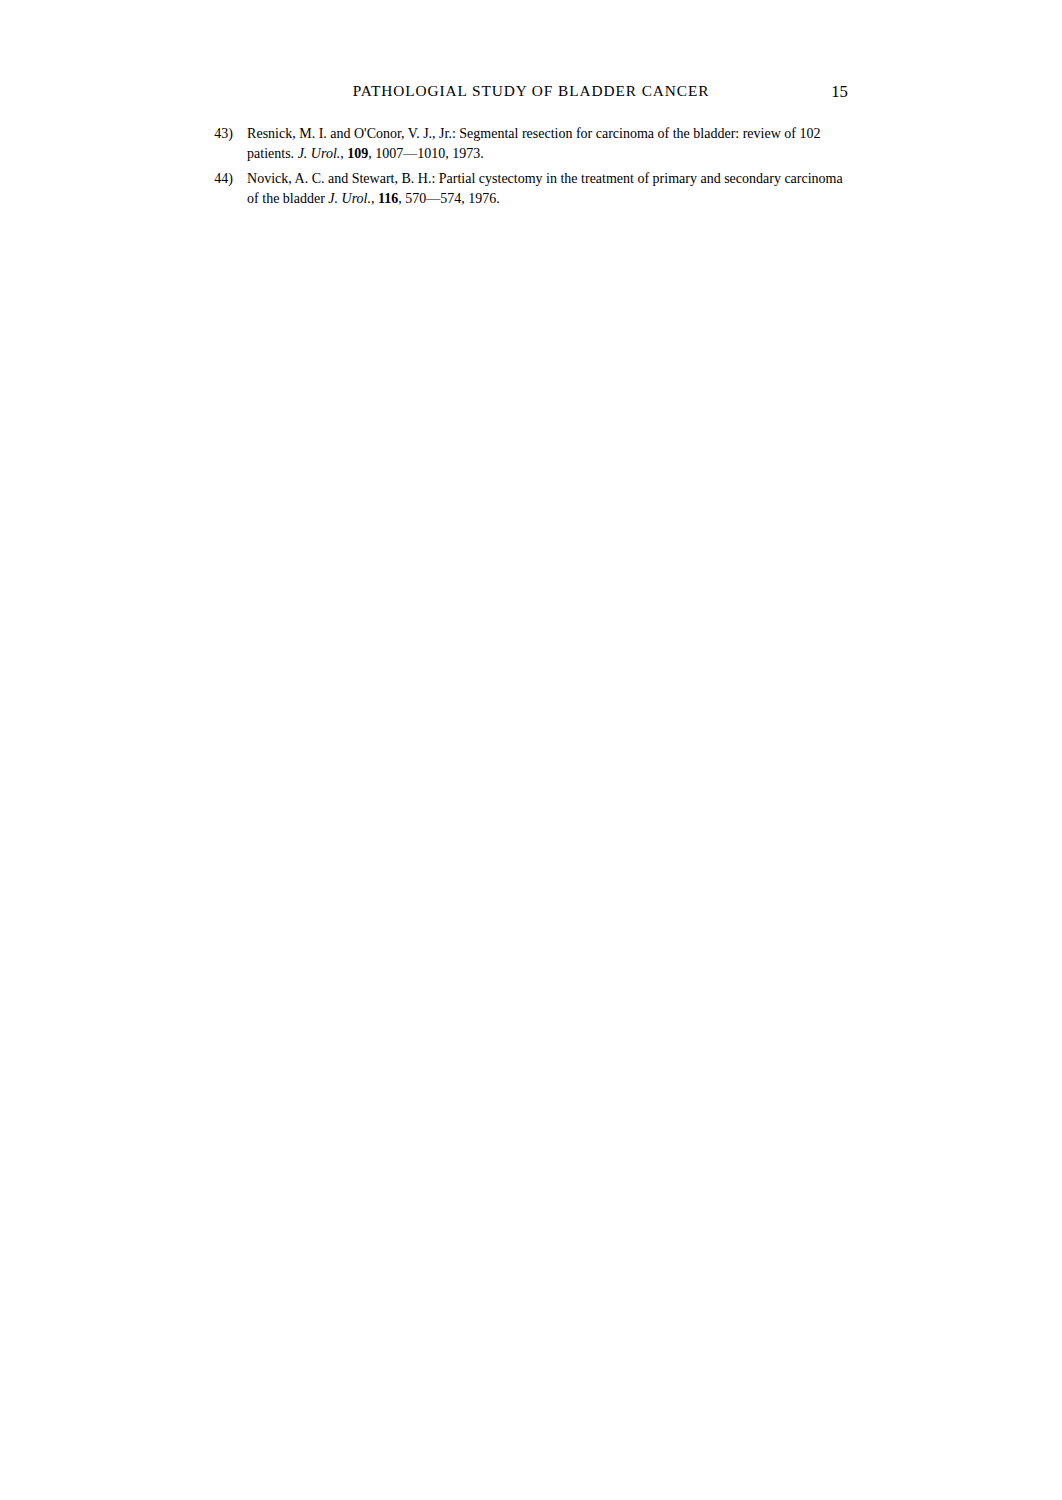PATHOLOGIAL STUDY OF BLADDER CANCER 15
43) Resnick, M. I. and O'Conor, V. J., Jr.: Segmental resection for carcinoma of the bladder: review of 102 patients. J. Urol., 109, 1007—1010, 1973.
44) Novick, A. C. and Stewart, B. H.: Partial cystectomy in the treatment of primary and secondary carcinoma of the bladder J. Urol., 116, 570—574, 1976.